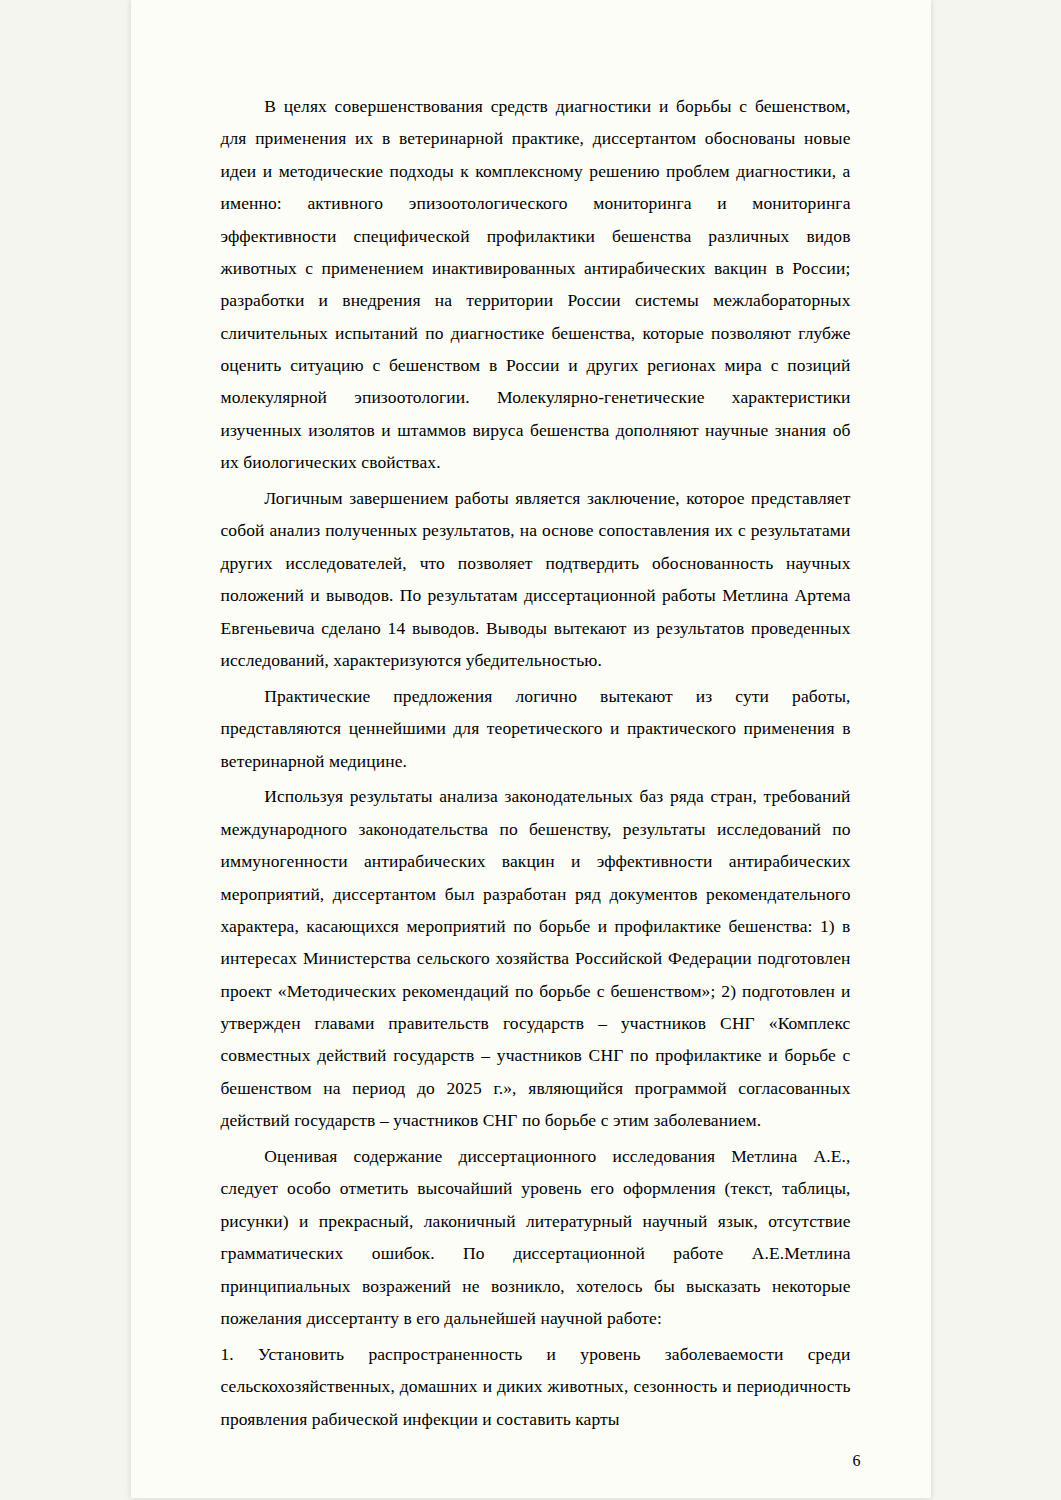В целях совершенствования средств диагностики и борьбы с бешенством, для применения их в ветеринарной практике, диссертантом обоснованы новые идеи и методические подходы к комплексному решению проблем диагностики, а именно: активного эпизоотологического мониторинга и мониторинга эффективности специфической профилактики бешенства различных видов животных с применением инактивированных антирабических вакцин в России; разработки и внедрения на территории России системы межлабораторных сличительных испытаний по диагностике бешенства, которые позволяют глубже оценить ситуацию с бешенством в России и других регионах мира с позиций молекулярной эпизоотологии. Молекулярно-генетические характеристики изученных изолятов и штаммов вируса бешенства дополняют научные знания об их биологических свойствах.
Логичным завершением работы является заключение, которое представляет собой анализ полученных результатов, на основе сопоставления их с результатами других исследователей, что позволяет подтвердить обоснованность научных положений и выводов. По результатам диссертационной работы Метлина Артема Евгеньевича сделано 14 выводов. Выводы вытекают из результатов проведенных исследований, характеризуются убедительностью.
Практические предложения логично вытекают из сути работы, представляются ценнейшими для теоретического и практического применения в ветеринарной медицине.
Используя результаты анализа законодательных баз ряда стран, требований международного законодательства по бешенству, результаты исследований по иммуногенности антирабических вакцин и эффективности антирабических мероприятий, диссертантом был разработан ряд документов рекомендательного характера, касающихся мероприятий по борьбе и профилактике бешенства: 1) в интересах Министерства сельского хозяйства Российской Федерации подготовлен проект «Методических рекомендаций по борьбе с бешенством»; 2) подготовлен и утвержден главами правительств государств – участников СНГ «Комплекс совместных действий государств – участников СНГ по профилактике и борьбе с бешенством на период до 2025 г.», являющийся программой согласованных действий государств – участников СНГ по борьбе с этим заболеванием.
Оценивая содержание диссертационного исследования Метлина А.Е., следует особо отметить высочайший уровень его оформления (текст, таблицы, рисунки) и прекрасный, лаконичный литературный научный язык, отсутствие грамматических ошибок. По диссертационной работе А.Е.Метлина принципиальных возражений не возникло, хотелось бы высказать некоторые пожелания диссертанту в его дальнейшей научной работе:
1. Установить распространенность и уровень заболеваемости среди сельскохозяйственных, домашних и диких животных, сезонность и периодичность проявления рабической инфекции и составить карты
6